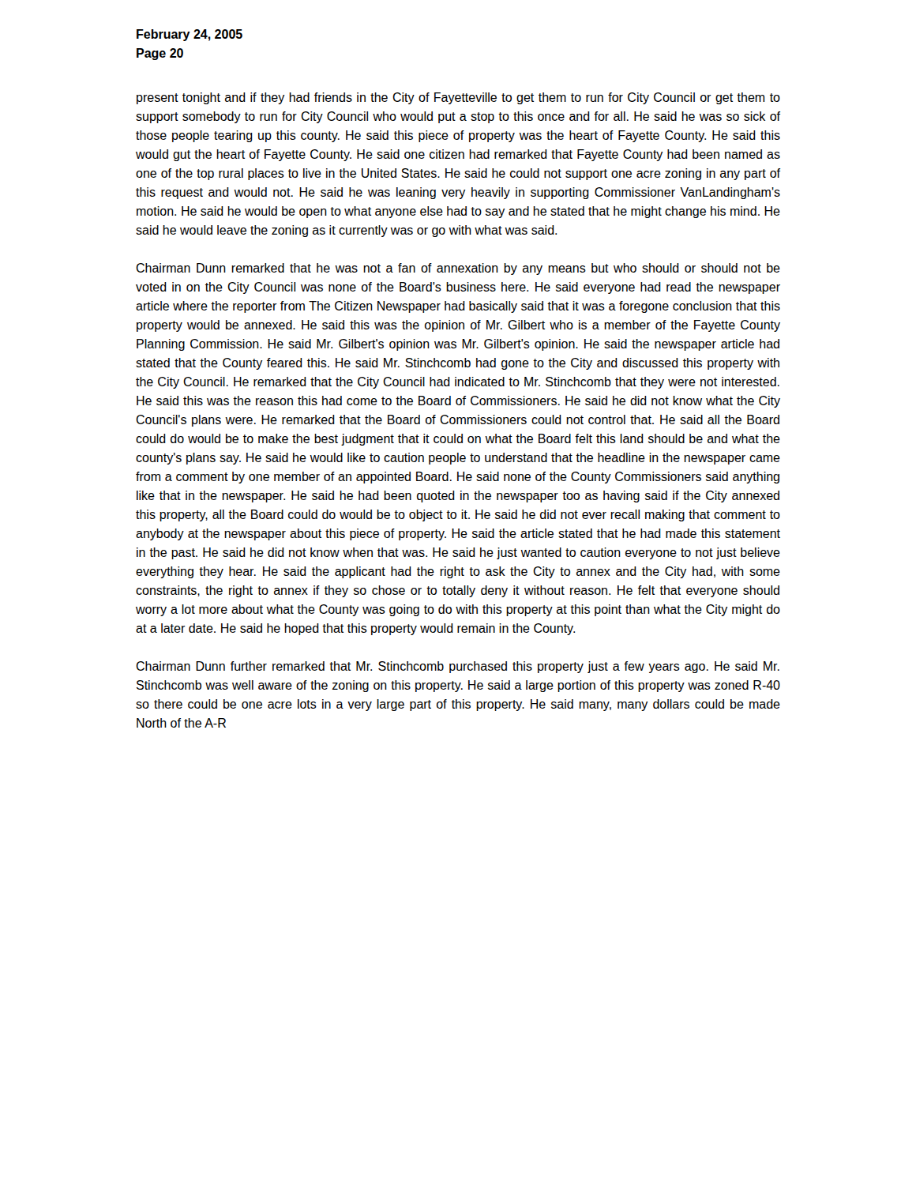February 24, 2005
Page 20
present tonight and if they had friends in the City of Fayetteville to get them to run for City Council or get them to support somebody to run for City Council who would put a stop to this once and for all. He said he was so sick of those people tearing up this county. He said this piece of property was the heart of Fayette County. He said this would gut the heart of Fayette County. He said one citizen had remarked that Fayette County had been named as one of the top rural places to live in the United States. He said he could not support one acre zoning in any part of this request and would not. He said he was leaning very heavily in supporting Commissioner VanLandingham's motion. He said he would be open to what anyone else had to say and he stated that he might change his mind. He said he would leave the zoning as it currently was or go with what was said.
Chairman Dunn remarked that he was not a fan of annexation by any means but who should or should not be voted in on the City Council was none of the Board's business here. He said everyone had read the newspaper article where the reporter from The Citizen Newspaper had basically said that it was a foregone conclusion that this property would be annexed. He said this was the opinion of Mr. Gilbert who is a member of the Fayette County Planning Commission. He said Mr. Gilbert's opinion was Mr. Gilbert's opinion. He said the newspaper article had stated that the County feared this. He said Mr. Stinchcomb had gone to the City and discussed this property with the City Council. He remarked that the City Council had indicated to Mr. Stinchcomb that they were not interested. He said this was the reason this had come to the Board of Commissioners. He said he did not know what the City Council's plans were. He remarked that the Board of Commissioners could not control that. He said all the Board could do would be to make the best judgment that it could on what the Board felt this land should be and what the county's plans say. He said he would like to caution people to understand that the headline in the newspaper came from a comment by one member of an appointed Board. He said none of the County Commissioners said anything like that in the newspaper. He said he had been quoted in the newspaper too as having said if the City annexed this property, all the Board could do would be to object to it. He said he did not ever recall making that comment to anybody at the newspaper about this piece of property. He said the article stated that he had made this statement in the past. He said he did not know when that was. He said he just wanted to caution everyone to not just believe everything they hear. He said the applicant had the right to ask the City to annex and the City had, with some constraints, the right to annex if they so chose or to totally deny it without reason. He felt that everyone should worry a lot more about what the County was going to do with this property at this point than what the City might do at a later date. He said he hoped that this property would remain in the County.
Chairman Dunn further remarked that Mr. Stinchcomb purchased this property just a few years ago. He said Mr. Stinchcomb was well aware of the zoning on this property. He said a large portion of this property was zoned R-40 so there could be one acre lots in a very large part of this property. He said many, many dollars could be made North of the A-R